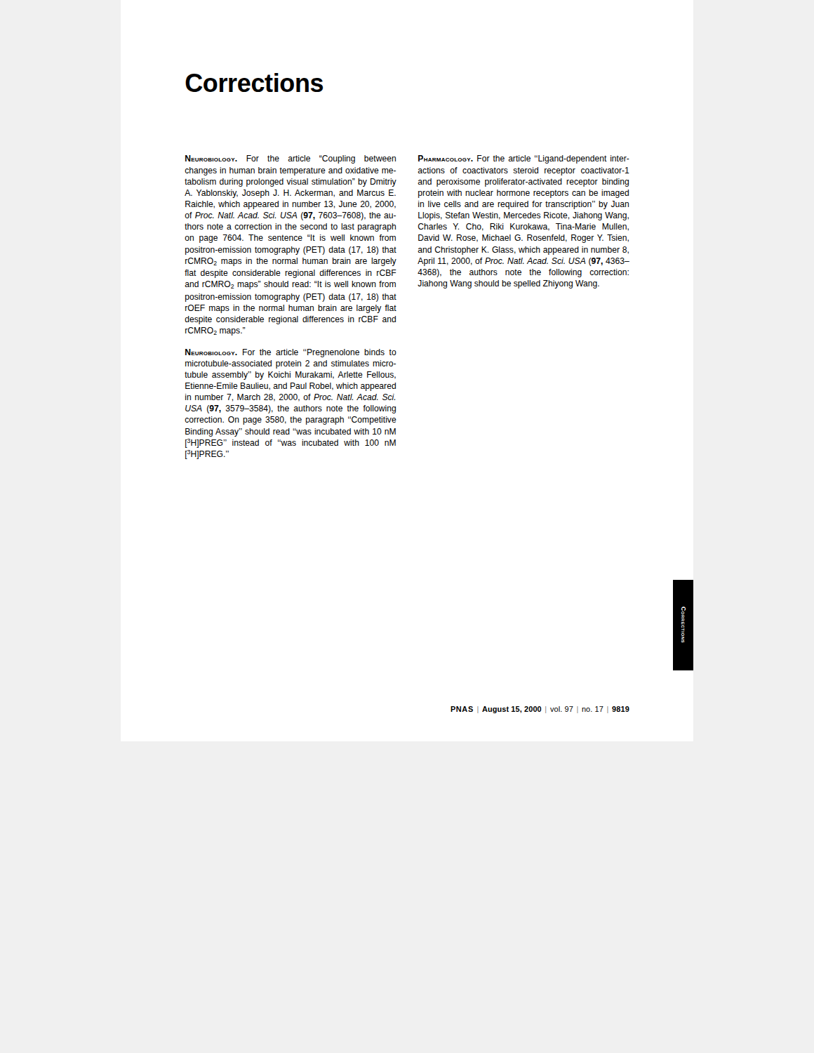Corrections
Neurobiology. For the article “Coupling between changes in human brain temperature and oxidative metabolism during prolonged visual stimulation” by Dmitriy A. Yablonskiy, Joseph J. H. Ackerman, and Marcus E. Raichle, which appeared in number 13, June 20, 2000, of Proc. Natl. Acad. Sci. USA (97, 7603–7608), the authors note a correction in the second to last paragraph on page 7604. The sentence “It is well known from positron-emission tomography (PET) data (17, 18) that rCMRO2 maps in the normal human brain are largely flat despite considerable regional differences in rCBF and rCMRO2 maps” should read: “It is well known from positron-emission tomography (PET) data (17, 18) that rOEF maps in the normal human brain are largely flat despite considerable regional differences in rCBF and rCMRO2 maps.”
Neurobiology. For the article ‘‘Pregnenolone binds to microtubule-associated protein 2 and stimulates microtubule assembly’’ by Koichi Murakami, Arlette Fellous, Etienne-Emile Baulieu, and Paul Robel, which appeared in number 7, March 28, 2000, of Proc. Natl. Acad. Sci. USA (97, 3579–3584), the authors note the following correction. On page 3580, the paragraph ‘‘Competitive Binding Assay’’ should read ‘‘was incubated with 10 nM [3H]PREG’’ instead of ‘‘was incubated with 100 nM [3H]PREG.’’
Pharmacology. For the article ‘‘Ligand-dependent interactions of coactivators steroid receptor coactivator-1 and peroxisome proliferator-activated receptor binding protein with nuclear hormone receptors can be imaged in live cells and are required for transcription’’ by Juan Llopis, Stefan Westin, Mercedes Ricote, Jiahong Wang, Charles Y. Cho, Riki Kurokawa, Tina-Marie Mullen, David W. Rose, Michael G. Rosenfeld, Roger Y. Tsien, and Christopher K. Glass, which appeared in number 8, April 11, 2000, of Proc. Natl. Acad. Sci. USA (97, 4363–4368), the authors note the following correction: Jiahong Wang should be spelled Zhiyong Wang.
Corrections
PNAS|August 15, 2000|vol. 97|no. 17|9819